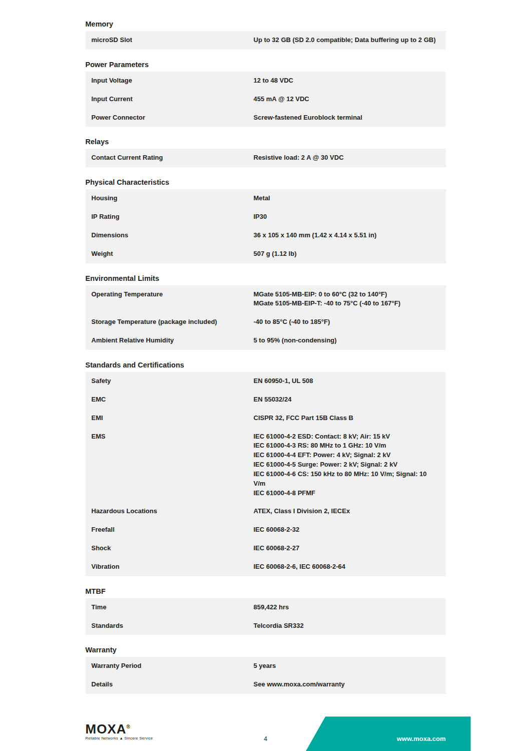Memory
| microSD Slot | Up to 32 GB (SD 2.0 compatible; Data buffering up to 2 GB) |
Power Parameters
| Input Voltage | 12 to 48 VDC |
| Input Current | 455 mA @ 12 VDC |
| Power Connector | Screw-fastened Euroblock terminal |
Relays
| Contact Current Rating | Resistive load: 2 A @ 30 VDC |
Physical Characteristics
| Housing | Metal |
| IP Rating | IP30 |
| Dimensions | 36 x 105 x 140 mm (1.42 x 4.14 x 5.51 in) |
| Weight | 507 g (1.12 lb) |
Environmental Limits
| Operating Temperature | MGate 5105-MB-EIP: 0 to 60°C (32 to 140°F) MGate 5105-MB-EIP-T: -40 to 75°C (-40 to 167°F) |
| Storage Temperature (package included) | -40 to 85°C (-40 to 185°F) |
| Ambient Relative Humidity | 5 to 95% (non-condensing) |
Standards and Certifications
| Safety | EN 60950-1, UL 508 |
| EMC | EN 55032/24 |
| EMI | CISPR 32, FCC Part 15B Class B |
| EMS | IEC 61000-4-2 ESD: Contact: 8 kV; Air: 15 kV IEC 61000-4-3 RS: 80 MHz to 1 GHz: 10 V/m IEC 61000-4-4 EFT: Power: 4 kV; Signal: 2 kV IEC 61000-4-5 Surge: Power: 2 kV; Signal: 2 kV IEC 61000-4-6 CS: 150 kHz to 80 MHz: 10 V/m; Signal: 10 V/m IEC 61000-4-8 PFMF |
| Hazardous Locations | ATEX, Class I Division 2, IECEx |
| Freefall | IEC 60068-2-32 |
| Shock | IEC 60068-2-27 |
| Vibration | IEC 60068-2-6, IEC 60068-2-64 |
MTBF
| Time | 859,422 hrs |
| Standards | Telcordia SR332 |
Warranty
| Warranty Period | 5 years |
| Details | See www.moxa.com/warranty |
MOXA®
Reliable Networks ▲ Sincere Service
4
www.moxa.com